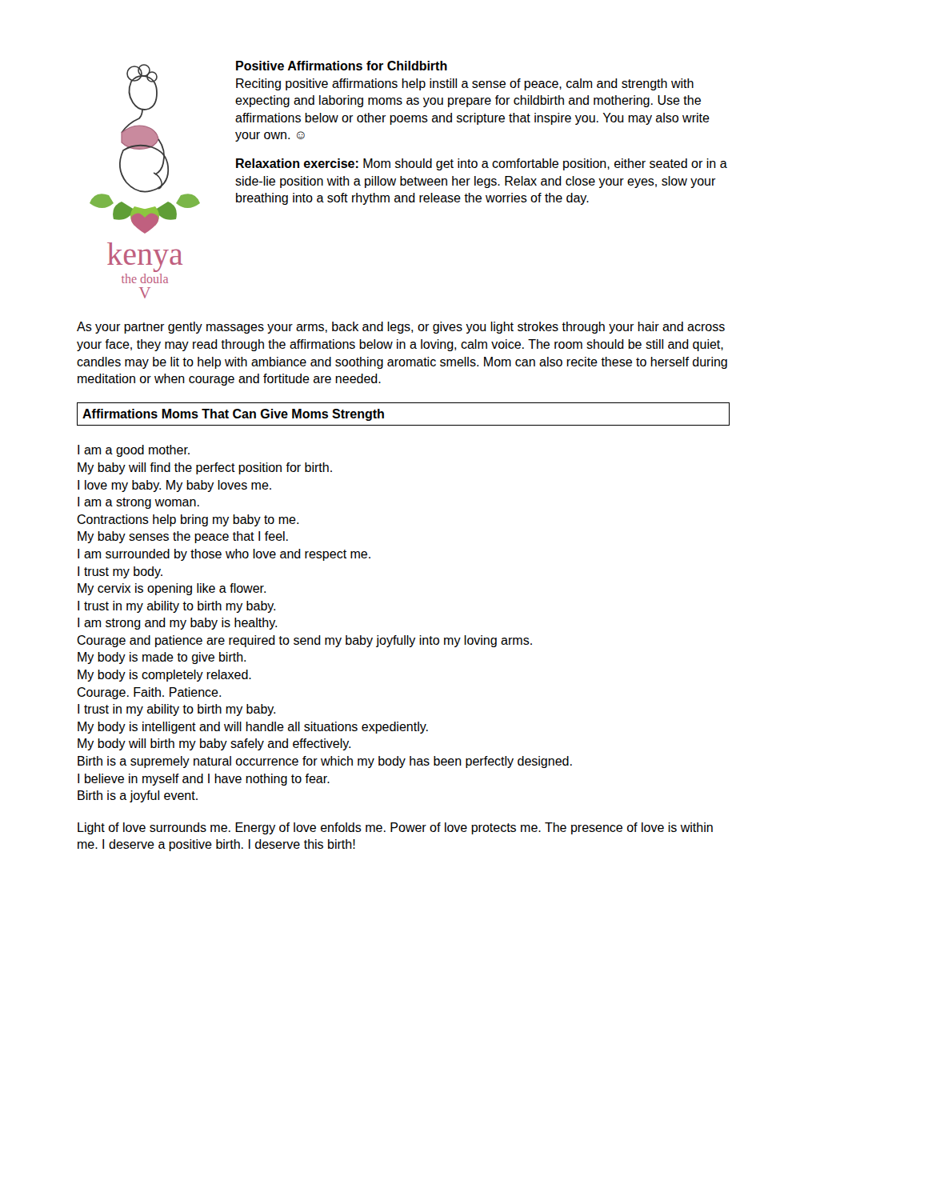kenya
the doula
V
Positive Affirmations for Childbirth
Reciting positive affirmations help instill a sense of peace, calm and strength with expecting and laboring moms as you prepare for childbirth and mothering. Use the affirmations below or other poems and scripture that inspire you. You may also write your own. ☺
Relaxation exercise: Mom should get into a comfortable position, either seated or in a side-lie position with a pillow between her legs. Relax and close your eyes, slow your breathing into a soft rhythm and release the worries of the day.
As your partner gently massages your arms, back and legs, or gives you light strokes through your hair and across your face, they may read through the affirmations below in a loving, calm voice. The room should be still and quiet, candles may be lit to help with ambiance and soothing aromatic smells. Mom can also recite these to herself during meditation or when courage and fortitude are needed.
Affirmations Moms That Can Give Moms Strength
I am a good mother.
My baby will find the perfect position for birth.
I love my baby. My baby loves me.
I am a strong woman.
Contractions help bring my baby to me.
My baby senses the peace that I feel.
I am surrounded by those who love and respect me.
I trust my body.
My cervix is opening like a flower.
I trust in my ability to birth my baby.
I am strong and my baby is healthy.
Courage and patience are required to send my baby joyfully into my loving arms.
My body is made to give birth.
My body is completely relaxed.
Courage. Faith. Patience.
I trust in my ability to birth my baby.
My body is intelligent and will handle all situations expediently.
My body will birth my baby safely and effectively.
Birth is a supremely natural occurrence for which my body has been perfectly designed.
I believe in myself and I have nothing to fear.
Birth is a joyful event.
Light of love surrounds me. Energy of love enfolds me. Power of love protects me. The presence of love is within me. I deserve a positive birth. I deserve this birth!